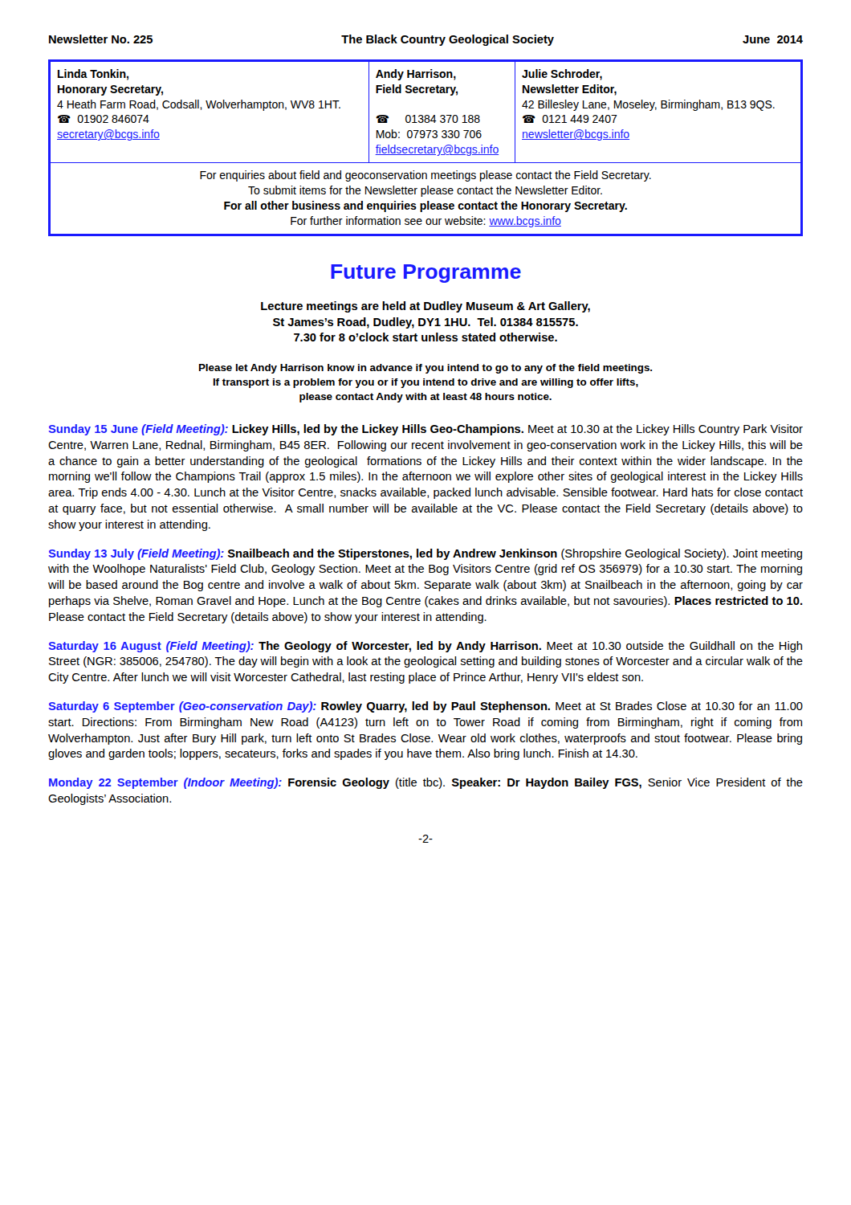Newsletter No. 225
The Black Country Geological Society
June 2014
| Linda Tonkin, Honorary Secretary, 4 Heath Farm Road, Codsall, Wolverhampton, WV8 1HT. ☎ 01902 846074 secretary@bcgs.info | Andy Harrison, Field Secretary, ☎ 01384 370 188 Mob: 07973 330 706 fieldsecretary@bcgs.info | Julie Schroder, Newsletter Editor, 42 Billesley Lane, Moseley, Birmingham, B13 9QS. ☎ 0121 449 2407 newsletter@bcgs.info |
| For enquiries about field and geoconservation meetings please contact the Field Secretary. To submit items for the Newsletter please contact the Newsletter Editor. For all other business and enquiries please contact the Honorary Secretary. For further information see our website: www.bcgs.info |
Future Programme
Lecture meetings are held at Dudley Museum & Art Gallery,
St James’s Road, Dudley, DY1 1HU. Tel. 01384 815575.
7.30 for 8 o’clock start unless stated otherwise.
Please let Andy Harrison know in advance if you intend to go to any of the field meetings.
If transport is a problem for you or if you intend to drive and are willing to offer lifts,
please contact Andy with at least 48 hours notice.
Sunday 15 June (Field Meeting): Lickey Hills, led by the Lickey Hills Geo-Champions. Meet at 10.30 at the Lickey Hills Country Park Visitor Centre, Warren Lane, Rednal, Birmingham, B45 8ER. Following our recent involvement in geo-conservation work in the Lickey Hills, this will be a chance to gain a better understanding of the geological formations of the Lickey Hills and their context within the wider landscape. In the morning we'll follow the Champions Trail (approx 1.5 miles). In the afternoon we will explore other sites of geological interest in the Lickey Hills area. Trip ends 4.00 - 4.30. Lunch at the Visitor Centre, snacks available, packed lunch advisable. Sensible footwear. Hard hats for close contact at quarry face, but not essential otherwise. A small number will be available at the VC. Please contact the Field Secretary (details above) to show your interest in attending.
Sunday 13 July (Field Meeting): Snailbeach and the Stiperstones, led by Andrew Jenkinson (Shropshire Geological Society). Joint meeting with the Woolhope Naturalists' Field Club, Geology Section. Meet at the Bog Visitors Centre (grid ref OS 356979) for a 10.30 start. The morning will be based around the Bog centre and involve a walk of about 5km. Separate walk (about 3km) at Snailbeach in the afternoon, going by car perhaps via Shelve, Roman Gravel and Hope. Lunch at the Bog Centre (cakes and drinks available, but not savouries). Places restricted to 10. Please contact the Field Secretary (details above) to show your interest in attending.
Saturday 16 August (Field Meeting): The Geology of Worcester, led by Andy Harrison. Meet at 10.30 outside the Guildhall on the High Street (NGR: 385006, 254780). The day will begin with a look at the geological setting and building stones of Worcester and a circular walk of the City Centre. After lunch we will visit Worcester Cathedral, last resting place of Prince Arthur, Henry VII's eldest son.
Saturday 6 September (Geo-conservation Day): Rowley Quarry, led by Paul Stephenson. Meet at St Brades Close at 10.30 for an 11.00 start. Directions: From Birmingham New Road (A4123) turn left on to Tower Road if coming from Birmingham, right if coming from Wolverhampton. Just after Bury Hill park, turn left onto St Brades Close. Wear old work clothes, waterproofs and stout footwear. Please bring gloves and garden tools; loppers, secateurs, forks and spades if you have them. Also bring lunch. Finish at 14.30.
Monday 22 September (Indoor Meeting): Forensic Geology (title tbc). Speaker: Dr Haydon Bailey FGS, Senior Vice President of the Geologists’ Association.
-2-